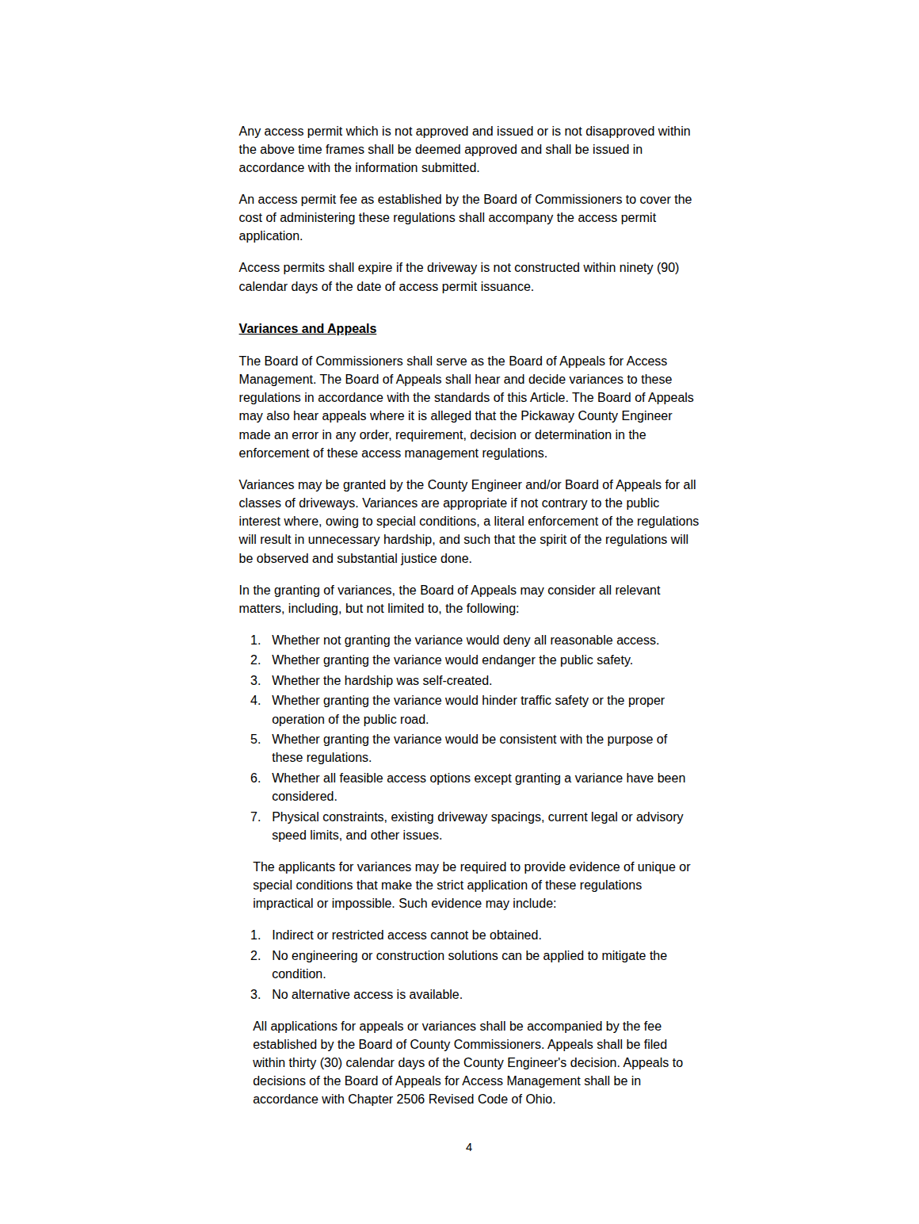Any access permit which is not approved and issued or is not disapproved within the above time frames shall be deemed approved and shall be issued in accordance with the information submitted.
An access permit fee as established by the Board of Commissioners to cover the cost of administering these regulations shall accompany the access permit application.
Access permits shall expire if the driveway is not constructed within ninety (90) calendar days of the date of access permit issuance.
Variances and Appeals
The Board of Commissioners shall serve as the Board of Appeals for Access Management. The Board of Appeals shall hear and decide variances to these regulations in accordance with the standards of this Article. The Board of Appeals may also hear appeals where it is alleged that the Pickaway County Engineer made an error in any order, requirement, decision or determination in the enforcement of these access management regulations.
Variances may be granted by the County Engineer and/or Board of Appeals for all classes of driveways. Variances are appropriate if not contrary to the public interest where, owing to special conditions, a literal enforcement of the regulations will result in unnecessary hardship, and such that the spirit of the regulations will be observed and substantial justice done.
In the granting of variances, the Board of Appeals may consider all relevant matters, including, but not limited to, the following:
Whether not granting the variance would deny all reasonable access.
Whether granting the variance would endanger the public safety.
Whether the hardship was self-created.
Whether granting the variance would hinder traffic safety or the proper operation of the public road.
Whether granting the variance would be consistent with the purpose of these regulations.
Whether all feasible access options except granting a variance have been considered.
Physical constraints, existing driveway spacings, current legal or advisory speed limits, and other issues.
The applicants for variances may be required to provide evidence of unique or special conditions that make the strict application of these regulations impractical or impossible. Such evidence may include:
Indirect or restricted access cannot be obtained.
No engineering or construction solutions can be applied to mitigate the condition.
No alternative access is available.
All applications for appeals or variances shall be accompanied by the fee established by the Board of County Commissioners. Appeals shall be filed within thirty (30) calendar days of the County Engineer's decision. Appeals to decisions of the Board of Appeals for Access Management shall be in accordance with Chapter 2506 Revised Code of Ohio.
4